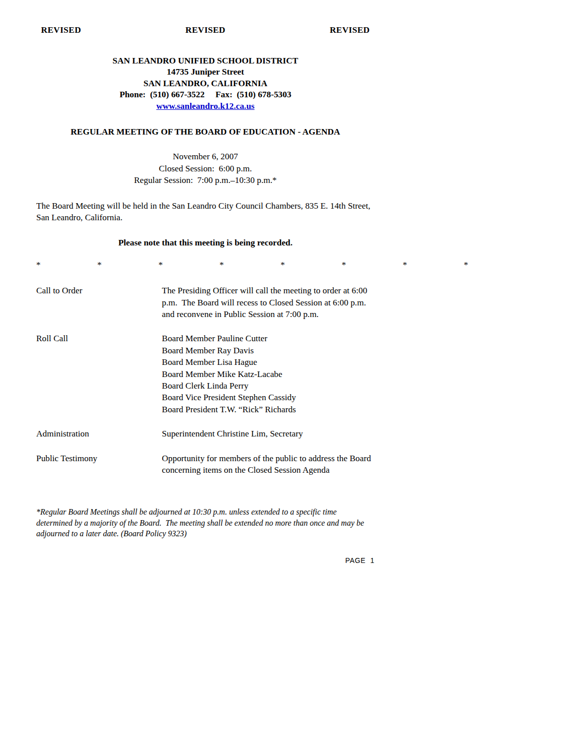REVISED REVISED REVISED
SAN LEANDRO UNIFIED SCHOOL DISTRICT
14735 Juniper Street
SAN LEANDRO, CALIFORNIA
Phone: (510) 667-3522 Fax: (510) 678-5303
www.sanleandro.k12.ca.us
REGULAR MEETING OF THE BOARD OF EDUCATION - AGENDA
November 6, 2007
Closed Session: 6:00 p.m.
Regular Session: 7:00 p.m.–10:30 p.m.*
The Board Meeting will be held in the San Leandro City Council Chambers, 835 E. 14th Street, San Leandro, California.
Please note that this meeting is being recorded.
* * * * * * * *
| Call to Order | The Presiding Officer will call the meeting to order at 6:00 p.m. The Board will recess to Closed Session at 6:00 p.m. and reconvene in Public Session at 7:00 p.m. |
| Roll Call | Board Member Pauline Cutter Board Member Ray Davis Board Member Lisa Hague Board Member Mike Katz-Lacabe Board Clerk Linda Perry Board Vice President Stephen Cassidy Board President T.W. “Rick” Richards |
| Administration | Superintendent Christine Lim, Secretary |
| Public Testimony | Opportunity for members of the public to address the Board concerning items on the Closed Session Agenda |
*Regular Board Meetings shall be adjourned at 10:30 p.m. unless extended to a specific time determined by a majority of the Board. The meeting shall be extended no more than once and may be adjourned to a later date. (Board Policy 9323)
PAGE 1